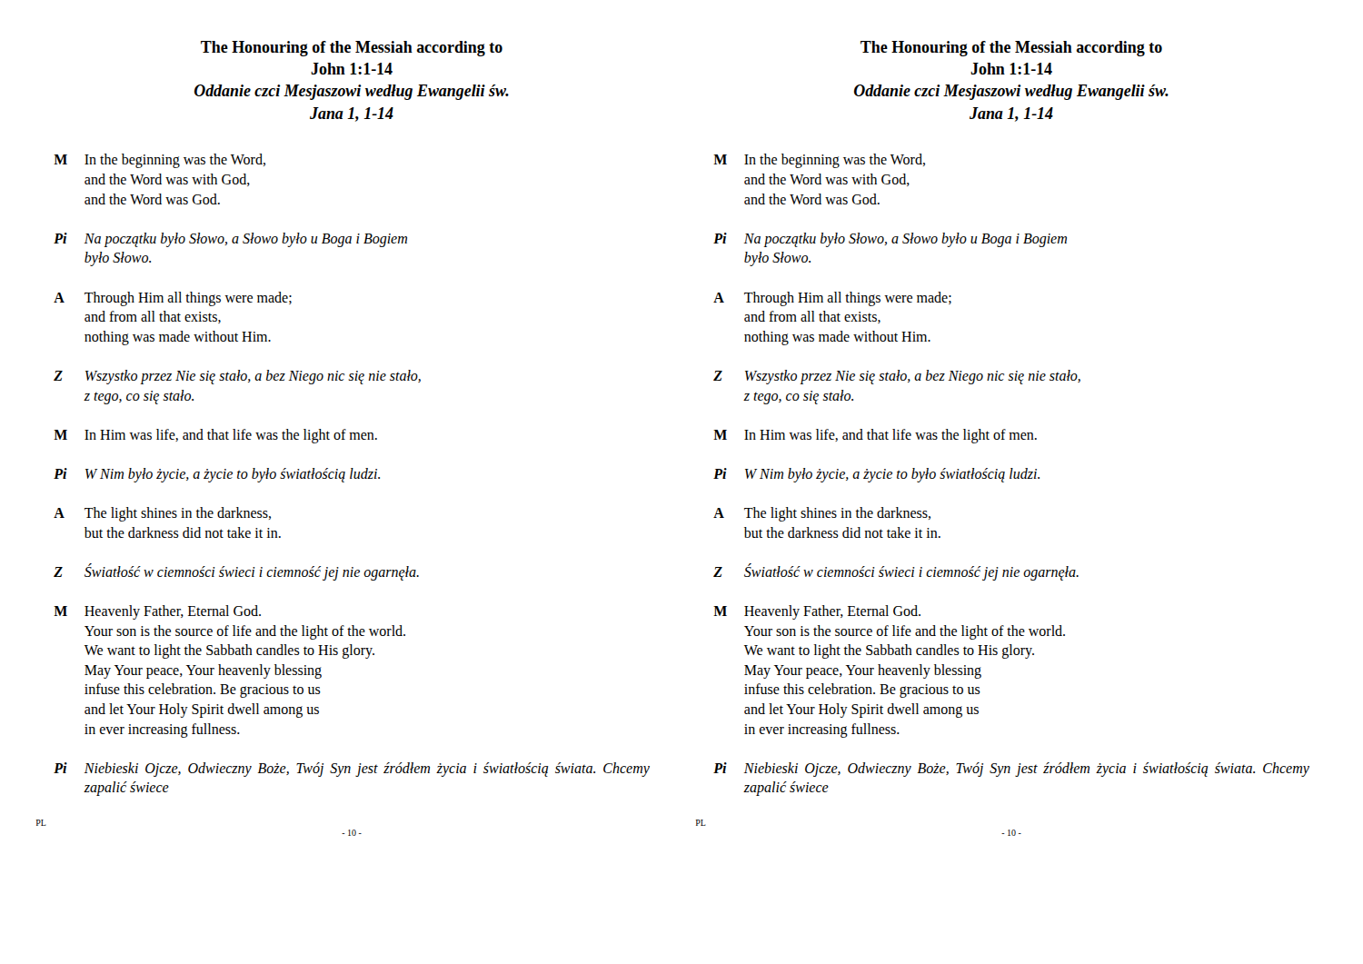The Honouring of the Messiah according to
John 1:1-14
Oddanie czci Mesjaszowi według Ewangelii św.
Jana 1, 1-14
M
In the beginning was the Word, and the Word was with God, and the Word was God.
Pi
Na początku było Słowo, a Słowo było u Boga i Bogiem było Słowo.
A
Through Him all things were made; and from all that exists, nothing was made without Him.
Z
Wszystko przez Nie się stało, a bez Niego nic się nie stało, z tego, co się stało.
M
In Him was life, and that life was the light of men.
Pi
W Nim było życie, a życie to było światłością ludzi.
A
The light shines in the darkness, but the darkness did not take it in.
Z
Światłość w ciemności świeci i ciemność jej nie ogarnęła.
M
Heavenly Father, Eternal God. Your son is the source of life and the light of the world. We want to light the Sabbath candles to His glory. May Your peace, Your heavenly blessing infuse this celebration. Be gracious to us and let Your Holy Spirit dwell among us in ever increasing fullness.
Pi
Niebieski Ojcze, Odwieczny Boże, Twój Syn jest źródłem życia i światłością świata. Chcemy zapalić świece
PL - 10 -
The Honouring of the Messiah according to
John 1:1-14
Oddanie czci Mesjaszowi według Ewangelii św.
Jana 1, 1-14
M
In the beginning was the Word, and the Word was with God, and the Word was God.
Pi
Na początku było Słowo, a Słowo było u Boga i Bogiem było Słowo.
A
Through Him all things were made; and from all that exists, nothing was made without Him.
Z
Wszystko przez Nie się stało, a bez Niego nic się nie stało, z tego, co się stało.
M
In Him was life, and that life was the light of men.
Pi
W Nim było życie, a życie to było światłością ludzi.
A
The light shines in the darkness, but the darkness did not take it in.
Z
Światłość w ciemności świeci i ciemność jej nie ogarnęła.
M
Heavenly Father, Eternal God. Your son is the source of life and the light of the world. We want to light the Sabbath candles to His glory. May Your peace, Your heavenly blessing infuse this celebration. Be gracious to us and let Your Holy Spirit dwell among us in ever increasing fullness.
Pi
Niebieski Ojcze, Odwieczny Boże, Twój Syn jest źródłem życia i światłością świata. Chcemy zapalić świece
PL - 10 -